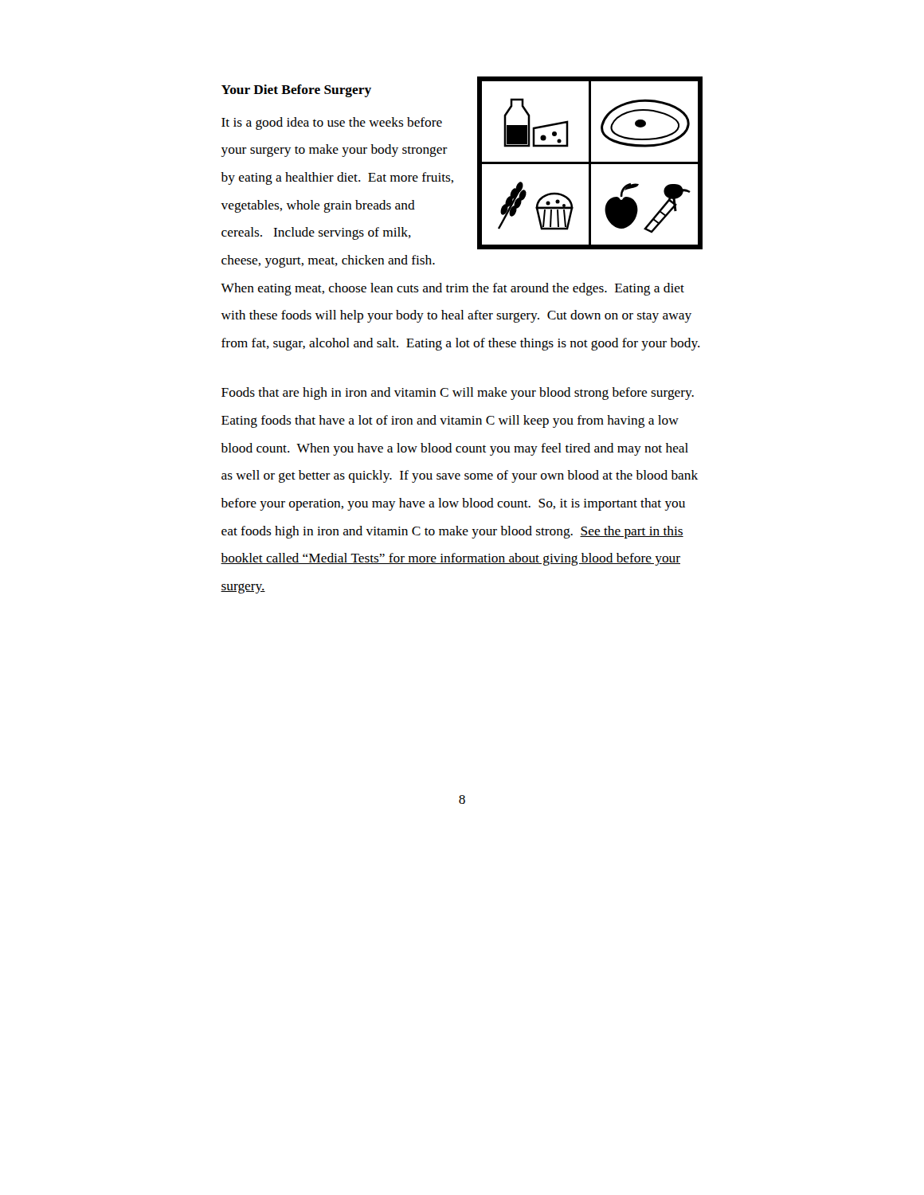Your Diet Before Surgery
It is a good idea to use the weeks before your surgery to make your body stronger by eating a healthier diet. Eat more fruits, vegetables, whole grain breads and cereals. Include servings of milk, cheese, yogurt, meat, chicken and fish. When eating meat, choose lean cuts and trim the fat around the edges. Eating a diet with these foods will help your body to heal after surgery. Cut down on or stay away from fat, sugar, alcohol and salt. Eating a lot of these things is not good for your body.
Foods that are high in iron and vitamin C will make your blood strong before surgery. Eating foods that have a lot of iron and vitamin C will keep you from having a low blood count. When you have a low blood count you may feel tired and may not heal as well or get better as quickly. If you save some of your own blood at the blood bank before your operation, you may have a low blood count. So, it is important that you eat foods high in iron and vitamin C to make your blood strong. See the part in this booklet called “Medial Tests” for more information about giving blood before your surgery.
8